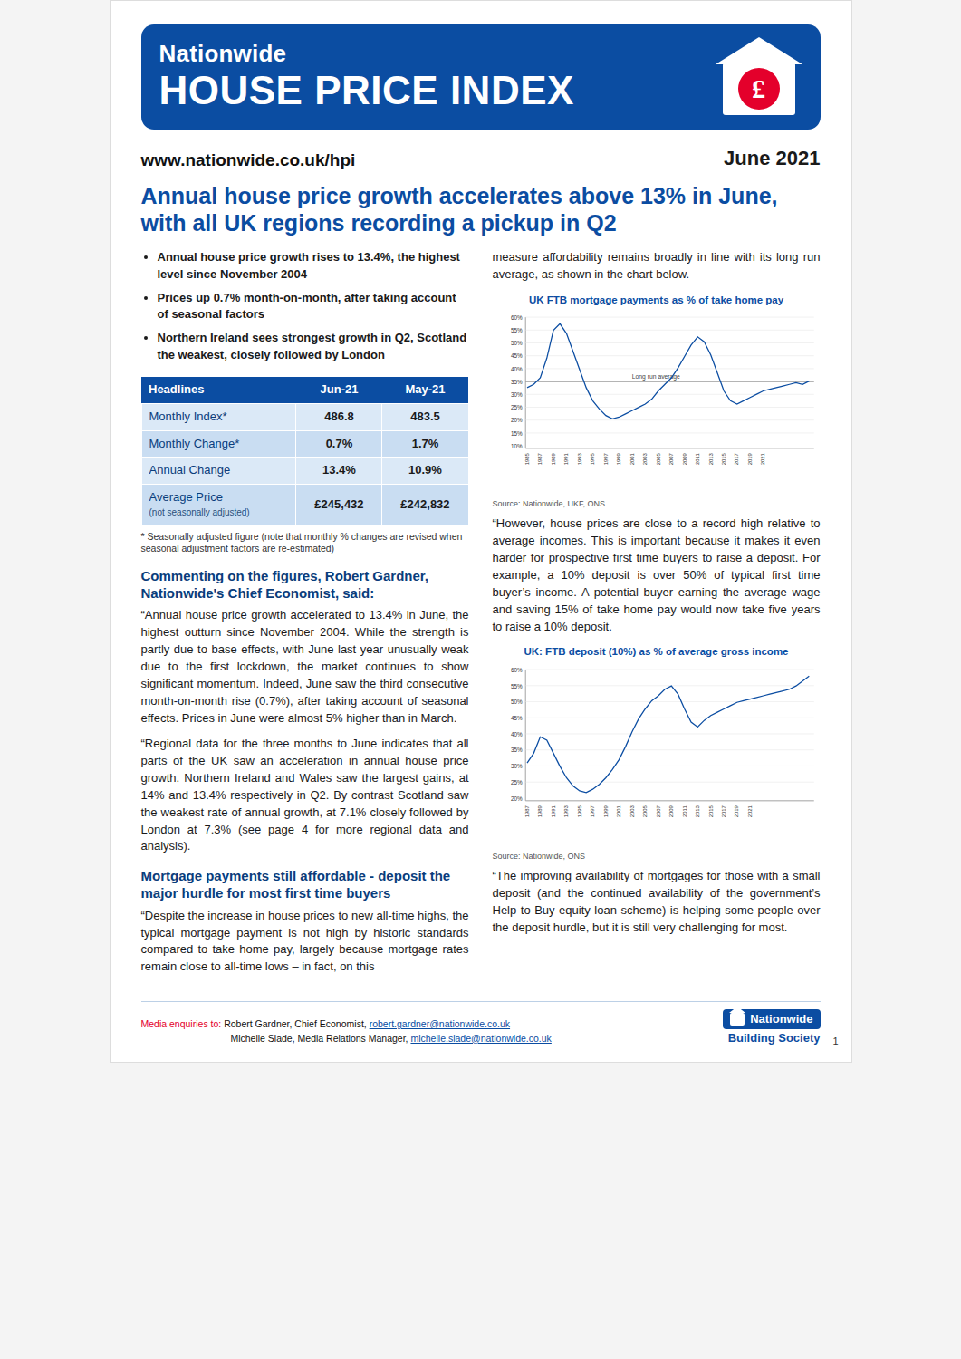Nationwide
House Price Index
£
www.nationwide.co.uk/hpi
June 2021
Annual house price growth accelerates above 13% in June, with all UK regions recording a pickup in Q2
Annual house price growth rises to 13.4%, the highest level since November 2004
Prices up 0.7% month-on-month, after taking account of seasonal factors
Northern Ireland sees strongest growth in Q2, Scotland the weakest, closely followed by London
| Headlines | Jun-21 | May-21 |
| --- | --- | --- |
| Monthly Index* | 486.8 | 483.5 |
| Monthly Change* | 0.7% | 1.7% |
| Annual Change | 13.4% | 10.9% |
| Average Price (not seasonally adjusted) | £245,432 | £242,832 |
* Seasonally adjusted figure (note that monthly % changes are revised when seasonal adjustment factors are re-estimated)
Commenting on the figures, Robert Gardner, Nationwide's Chief Economist, said:
“Annual house price growth accelerated to 13.4% in June, the highest outturn since November 2004. While the strength is partly due to base effects, with June last year unusually weak due to the first lockdown, the market continues to show significant momentum. Indeed, June saw the third consecutive month-on-month rise (0.7%), after taking account of seasonal effects. Prices in June were almost 5% higher than in March.
“Regional data for the three months to June indicates that all parts of the UK saw an acceleration in annual house price growth. Northern Ireland and Wales saw the largest gains, at 14% and 13.4% respectively in Q2. By contrast Scotland saw the weakest rate of annual growth, at 7.1% closely followed by London at 7.3% (see page 4 for more regional data and analysis).
Mortgage payments still affordable - deposit the major hurdle for most first time buyers
“Despite the increase in house prices to new all-time highs, the typical mortgage payment is not high by historic standards compared to take home pay, largely because mortgage rates remain close to all-time lows – in fact, on this
measure affordability remains broadly in line with its long run average, as shown in the chart below.
UK FTB mortgage payments as % of take home pay
60% 55% 50% 45% 40% 35% 30% 25% 20% 15% 10% Long run average 1985 1987 1989 1991 1993 1995 1997 1999 2001 2003 2005 2007 2009 2011 2013 2015 2017 2019 2021
Source: Nationwide, UKF, ONS
“However, house prices are close to a record high relative to average incomes. This is important because it makes it even harder for prospective first time buyers to raise a deposit. For example, a 10% deposit is over 50% of typical first time buyer’s income. A potential buyer earning the average wage and saving 15% of take home pay would now take five years to raise a 10% deposit.
UK: FTB deposit (10%) as % of average gross income
60% 55% 50% 45% 40% 35% 30% 25% 20% 1987 1989 1991 1993 1995 1997 1999 2001 2003 2005 2007 2009 2011 2013 2015 2017 2019 2021
Source: Nationwide, ONS
“The improving availability of mortgages for those with a small deposit (and the continued availability of the government’s Help to Buy equity loan scheme) is helping some people over the deposit hurdle, but it is still very challenging for most.
Media enquiries to: Robert Gardner, Chief Economist, robert.gardner@nationwide.co.uk
Michelle Slade, Media Relations Manager, michelle.slade@nationwide.co.uk
Nationwide
Building Society
1